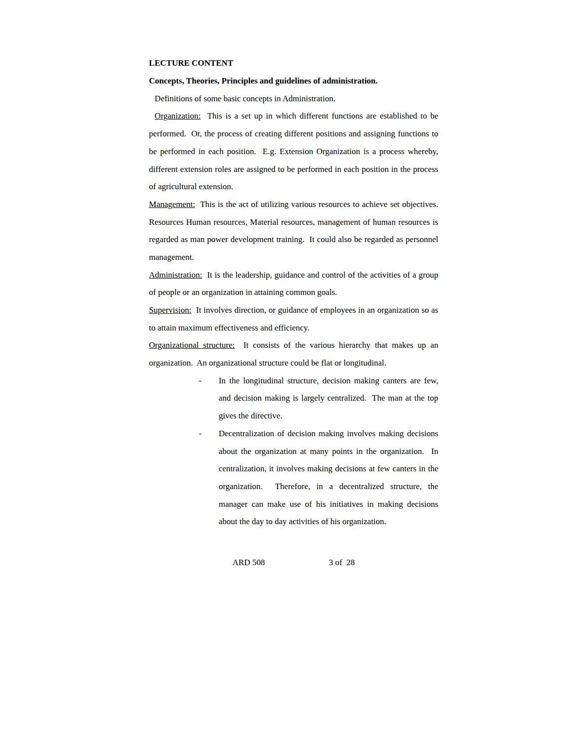LECTURE CONTENT
Concepts, Theories, Principles and guidelines of administration.
Definitions of some basic concepts in Administration.
Organization: This is a set up in which different functions are established to be performed. Or, the process of creating different positions and assigning functions to be performed in each position. E.g. Extension Organization is a process whereby, different extension roles are assigned to be performed in each position in the process of agricultural extension.
Management: This is the act of utilizing various resources to achieve set objectives. Resources Human resources, Material resources, management of human resources is regarded as man power development training. It could also be regarded as personnel management.
Administration: It is the leadership, guidance and control of the activities of a group of people or an organization in attaining common goals.
Supervision: It involves direction, or guidance of employees in an organization so as to attain maximum effectiveness and efficiency.
Organizational structure: It consists of the various hierarchy that makes up an organization. An organizational structure could be flat or longitudinal.
In the longitudinal structure, decision making canters are few, and decision making is largely centralized. The man at the top gives the directive.
Decentralization of decision making involves making decisions about the organization at many points in the organization. In centralization, it involves making decisions at few canters in the organization. Therefore, in a decentralized structure, the manager can make use of his initiatives in making decisions about the day to day activities of his organization.
ARD 5083 of 28